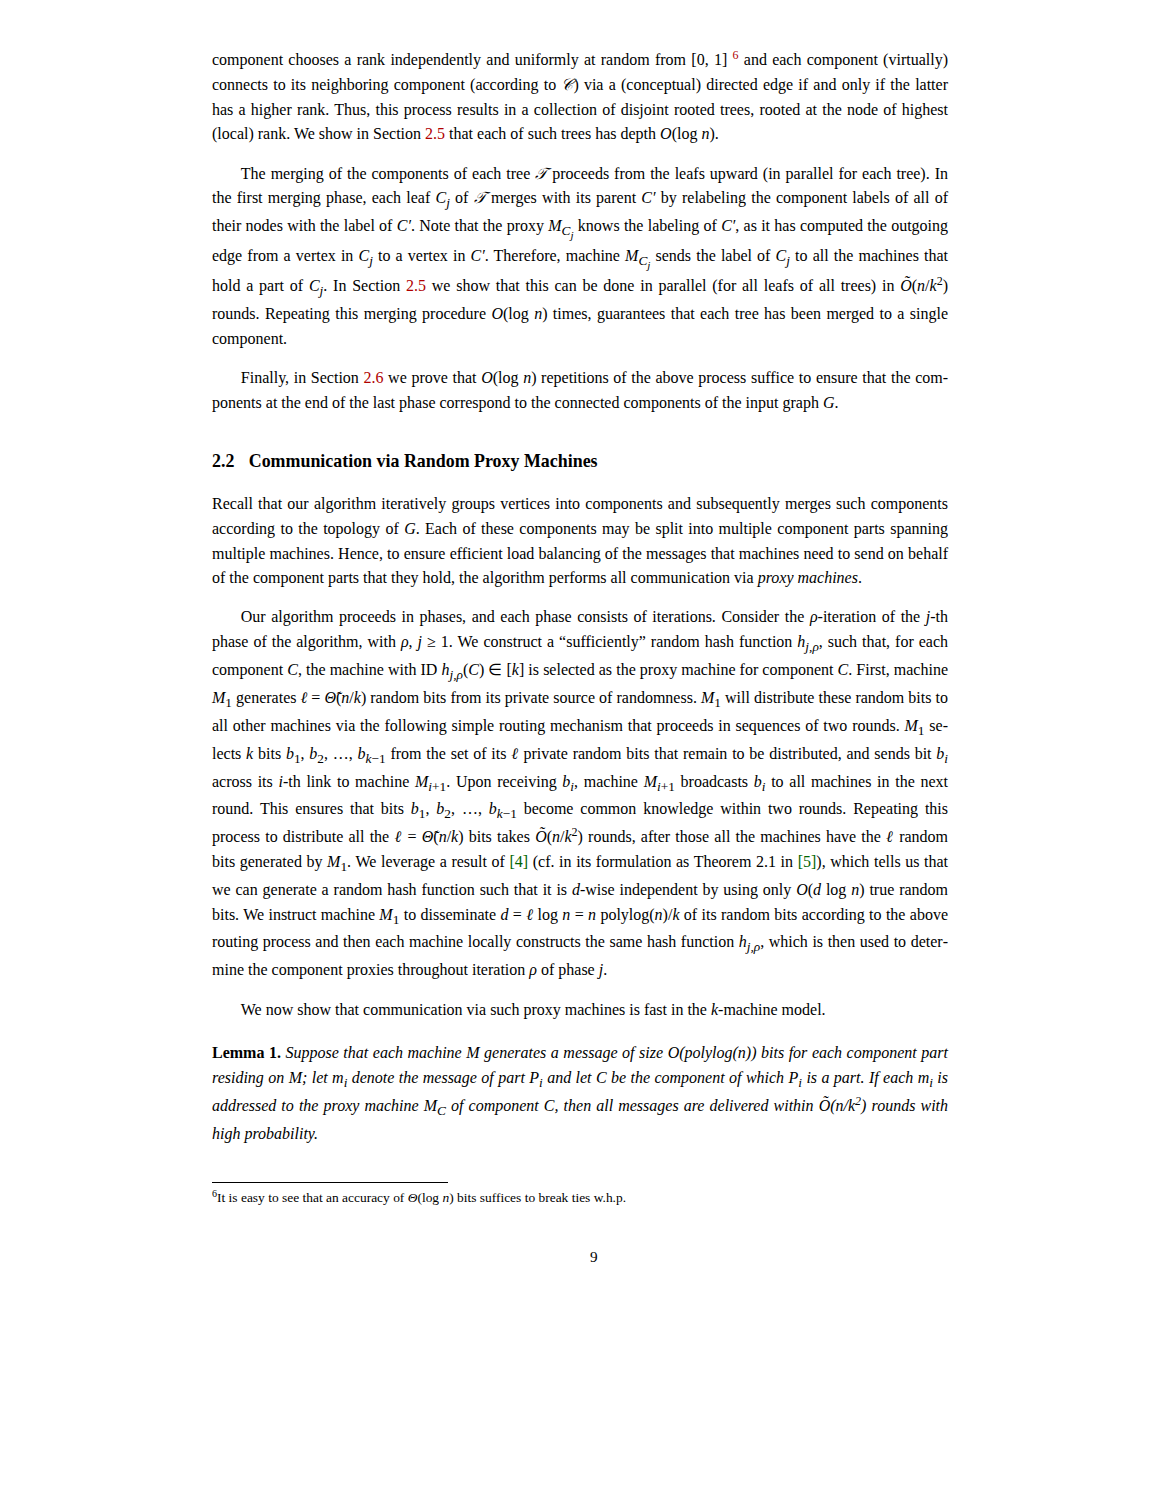component chooses a rank independently and uniformly at random from [0, 1] 6 and each component (virtually) connects to its neighboring component (according to 𝒞) via a (conceptual) directed edge if and only if the latter has a higher rank. Thus, this process results in a collection of disjoint rooted trees, rooted at the node of highest (local) rank. We show in Section 2.5 that each of such trees has depth O(log n).
The merging of the components of each tree 𝒯 proceeds from the leafs upward (in parallel for each tree). In the first merging phase, each leaf Cj of 𝒯 merges with its parent C′ by relabeling the component labels of all of their nodes with the label of C′. Note that the proxy MCj knows the labeling of C′, as it has computed the outgoing edge from a vertex in Cj to a vertex in C′. Therefore, machine MCj sends the label of Cj to all the machines that hold a part of Cj. In Section 2.5 we show that this can be done in parallel (for all leafs of all trees) in Õ(n/k2) rounds. Repeating this merging procedure O(log n) times, guarantees that each tree has been merged to a single component.
Finally, in Section 2.6 we prove that O(log n) repetitions of the above process suffice to ensure that the components at the end of the last phase correspond to the connected components of the input graph G.
2.2 Communication via Random Proxy Machines
Recall that our algorithm iteratively groups vertices into components and subsequently merges such components according to the topology of G. Each of these components may be split into multiple component parts spanning multiple machines. Hence, to ensure efficient load balancing of the messages that machines need to send on behalf of the component parts that they hold, the algorithm performs all communication via proxy machines.
Our algorithm proceeds in phases, and each phase consists of iterations. Consider the ρ-iteration of the j-th phase of the algorithm, with ρ, j ≥ 1. We construct a “sufficiently” random hash function hj,ρ, such that, for each component C, the machine with ID hj,ρ(C) ∈ [k] is selected as the proxy machine for component C. First, machine M1 generates ℓ = Θ̃(n/k) random bits from its private source of randomness. M1 will distribute these random bits to all other machines via the following simple routing mechanism that proceeds in sequences of two rounds. M1 selects k bits b1, b2, …, bk−1 from the set of its ℓ private random bits that remain to be distributed, and sends bit bi across its i-th link to machine Mi+1. Upon receiving bi, machine Mi+1 broadcasts bi to all machines in the next round. This ensures that bits b1, b2, …, bk−1 become common knowledge within two rounds. Repeating this process to distribute all the ℓ = Θ̃(n/k) bits takes Õ(n/k2) rounds, after those all the machines have the ℓ random bits generated by M1. We leverage a result of [4] (cf. in its formulation as Theorem 2.1 in [5]), which tells us that we can generate a random hash function such that it is d-wise independent by using only O(d log n) true random bits. We instruct machine M1 to disseminate d = ℓ log n = n polylog(n)/k of its random bits according to the above routing process and then each machine locally constructs the same hash function hj,ρ, which is then used to determine the component proxies throughout iteration ρ of phase j.
We now show that communication via such proxy machines is fast in the k-machine model.
Lemma 1. Suppose that each machine M generates a message of size O(polylog(n)) bits for each component part residing on M; let mi denote the message of part Pi and let C be the component of which Pi is a part. If each mi is addressed to the proxy machine MC of component C, then all messages are delivered within Õ(n/k2) rounds with high probability.
6It is easy to see that an accuracy of Θ(log n) bits suffices to break ties w.h.p.
9